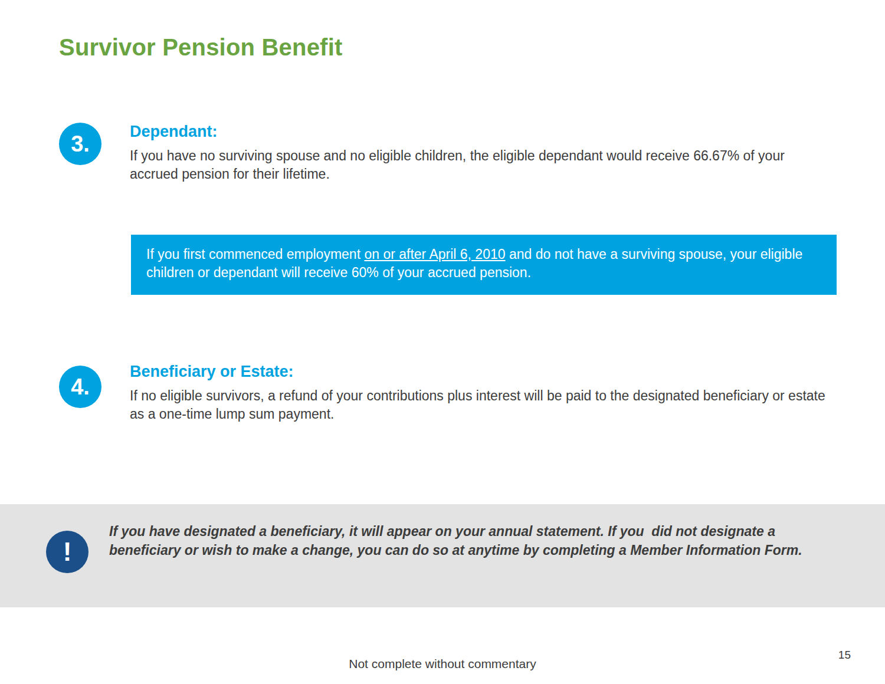Survivor Pension Benefit
3.
Dependant:
If you have no surviving spouse and no eligible children, the eligible dependant would receive 66.67% of your accrued pension for their lifetime.
If you first commenced employment on or after April 6, 2010 and do not have a surviving spouse, your eligible children or dependant will receive 60% of your accrued pension.
4.
Beneficiary or Estate:
If no eligible survivors, a refund of your contributions plus interest will be paid to the designated beneficiary or estate as a one-time lump sum payment.
!
If you have designated a beneficiary, it will appear on your annual statement. If you did not designate a beneficiary or wish to make a change, you can do so at anytime by completing a Member Information Form.
Not complete without commentary
15